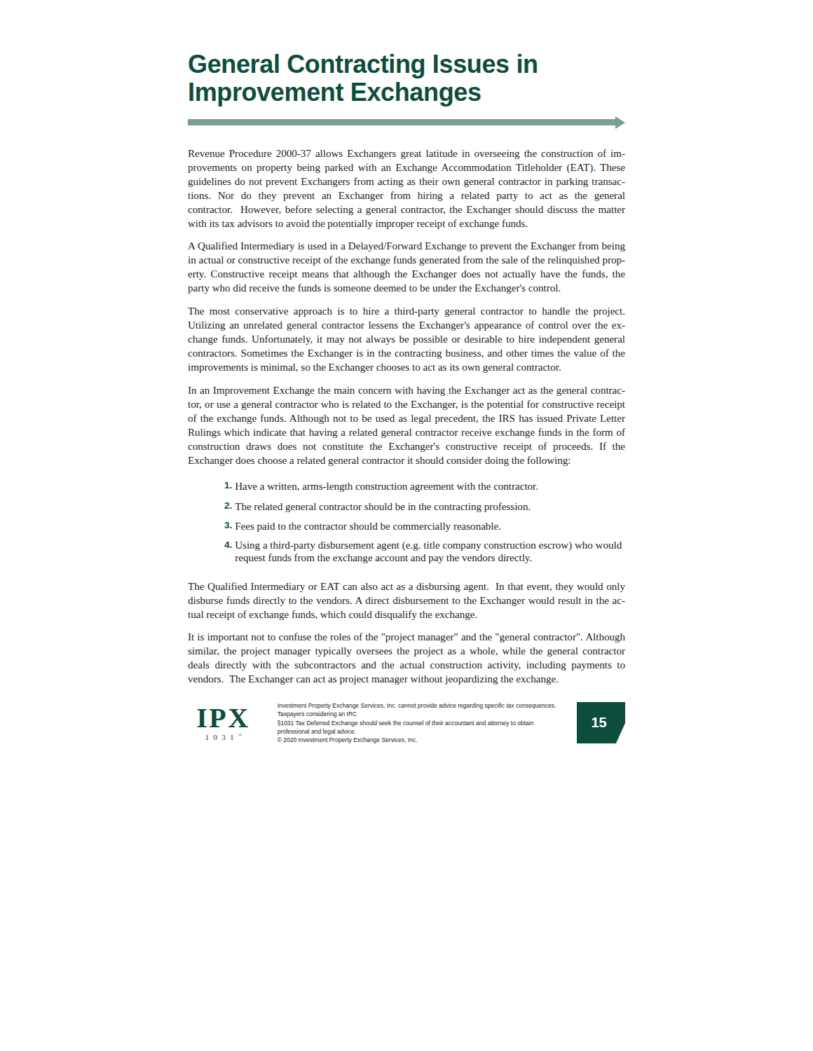General Contracting Issues in
Improvement Exchanges
Revenue Procedure 2000-37 allows Exchangers great latitude in overseeing the construction of improvements on property being parked with an Exchange Accommodation Titleholder (EAT). These guidelines do not prevent Exchangers from acting as their own general contractor in parking transactions. Nor do they prevent an Exchanger from hiring a related party to act as the general contractor. However, before selecting a general contractor, the Exchanger should discuss the matter with its tax advisors to avoid the potentially improper receipt of exchange funds.
A Qualified Intermediary is used in a Delayed/Forward Exchange to prevent the Exchanger from being in actual or constructive receipt of the exchange funds generated from the sale of the relinquished property. Constructive receipt means that although the Exchanger does not actually have the funds, the party who did receive the funds is someone deemed to be under the Exchanger's control.
The most conservative approach is to hire a third-party general contractor to handle the project. Utilizing an unrelated general contractor lessens the Exchanger's appearance of control over the exchange funds. Unfortunately, it may not always be possible or desirable to hire independent general contractors. Sometimes the Exchanger is in the contracting business, and other times the value of the improvements is minimal, so the Exchanger chooses to act as its own general contractor.
In an Improvement Exchange the main concern with having the Exchanger act as the general contractor, or use a general contractor who is related to the Exchanger, is the potential for constructive receipt of the exchange funds. Although not to be used as legal precedent, the IRS has issued Private Letter Rulings which indicate that having a related general contractor receive exchange funds in the form of construction draws does not constitute the Exchanger's constructive receipt of proceeds. If the Exchanger does choose a related general contractor it should consider doing the following:
Have a written, arms-length construction agreement with the contractor.
The related general contractor should be in the contracting profession.
Fees paid to the contractor should be commercially reasonable.
Using a third-party disbursement agent (e.g. title company construction escrow) who would request funds from the exchange account and pay the vendors directly.
The Qualified Intermediary or EAT can also act as a disbursing agent. In that event, they would only disburse funds directly to the vendors. A direct disbursement to the Exchanger would result in the actual receipt of exchange funds, which could disqualify the exchange.
It is important not to confuse the roles of the "project manager" and the "general contractor". Although similar, the project manager typically oversees the project as a whole, while the general contractor deals directly with the subcontractors and the actual construction activity, including payments to vendors. The Exchanger can act as project manager without jeopardizing the exchange.
IPX 1031®
Investment Property Exchange Services, Inc. cannot provide advice regarding specific tax consequences. Taxpayers considering an IRC
§1031 Tax Deferred Exchange should seek the counsel of their accountant and attorney to obtain professional and legal advice.
© 2020 Investment Property Exchange Services, Inc.
15